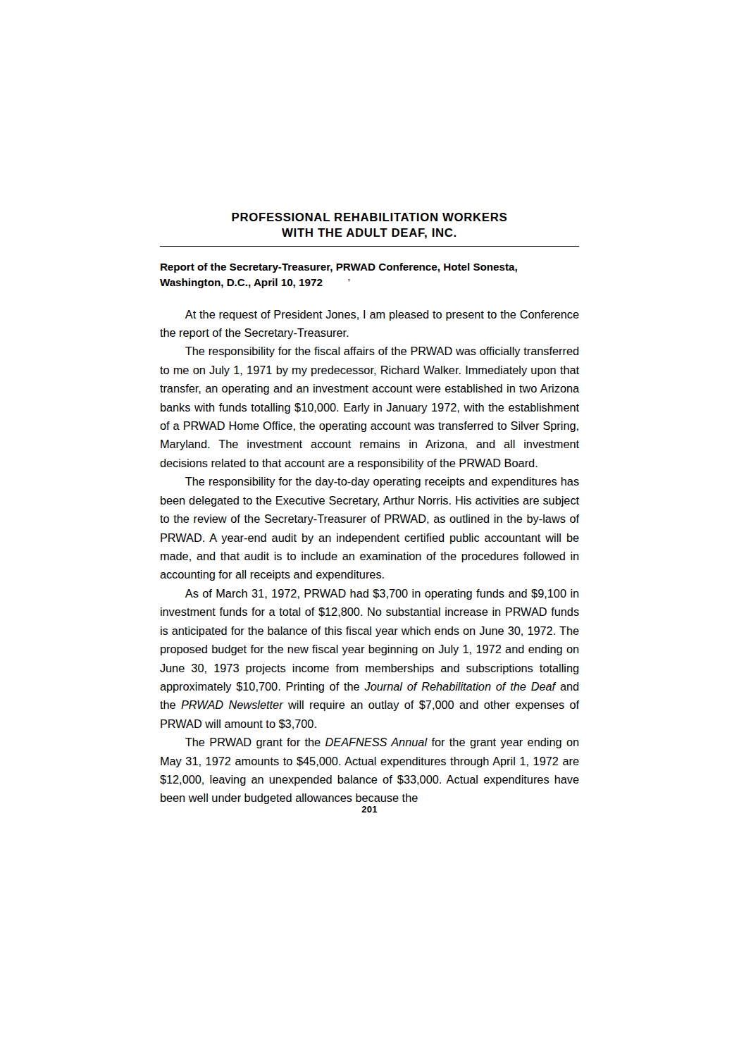Professional Rehabilitation Workers
with the Adult Deaf, Inc.
Report of the Secretary-Treasurer, PRWAD Conference, Hotel Sonesta, Washington, D.C., April 10, 1972 ’
At the request of President Jones, I am pleased to present to the Conference the report of the Secretary-Treasurer.
The responsibility for the fiscal affairs of the PRWAD was officially transferred to me on July 1, 1971 by my predecessor, Richard Walker. Immediately upon that transfer, an operating and an investment account were established in two Arizona banks with funds totalling $10,000. Early in January 1972, with the establishment of a PRWAD Home Office, the operating account was transferred to Silver Spring, Maryland. The investment account remains in Arizona, and all investment decisions related to that account are a responsibility of the PRWAD Board.
The responsibility for the day-to-day operating receipts and expenditures has been delegated to the Executive Secretary, Arthur Norris. His activities are subject to the review of the Secretary-Treasurer of PRWAD, as outlined in the by-laws of PRWAD. A year-end audit by an independent certified public accountant will be made, and that audit is to include an examination of the procedures followed in accounting for all receipts and expenditures.
As of March 31, 1972, PRWAD had $3,700 in operating funds and $9,100 in investment funds for a total of $12,800. No substantial increase in PRWAD funds is anticipated for the balance of this fiscal year which ends on June 30, 1972. The proposed budget for the new fiscal year beginning on July 1, 1972 and ending on June 30, 1973 projects income from memberships and subscriptions totalling approximately $10,700. Printing of the Journal of Rehabilitation of the Deaf and the PRWAD Newsletter will require an outlay of $7,000 and other expenses of PRWAD will amount to $3,700.
The PRWAD grant for the DEAFNESS Annual for the grant year ending on May 31, 1972 amounts to $45,000. Actual expenditures through April 1, 1972 are $12,000, leaving an unexpended balance of $33,000. Actual expenditures have been well under budgeted allowances because the
201